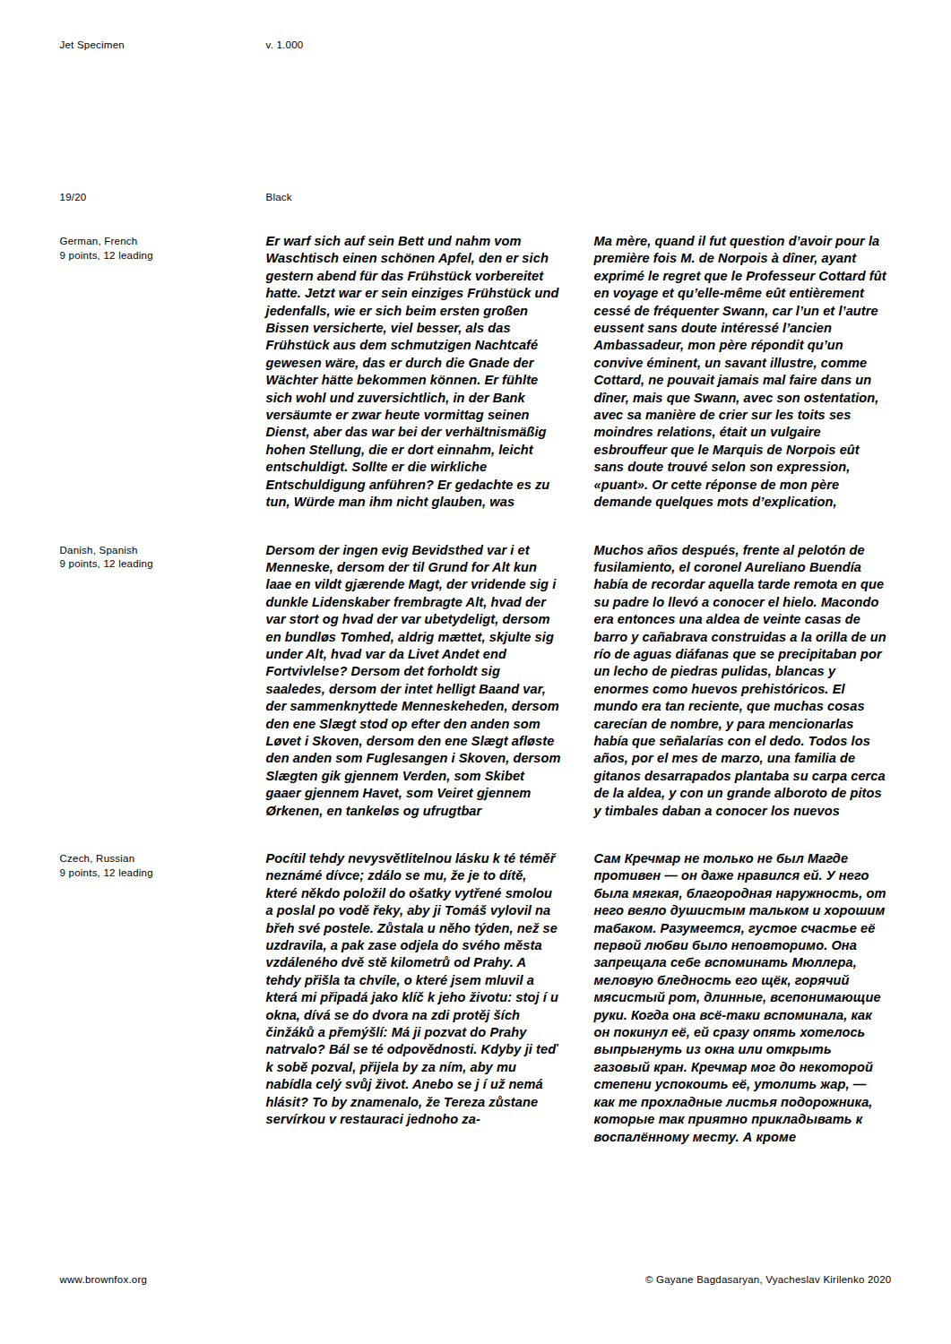Jet Specimen v. 1.000
19/20 Black
German, French
9 points, 12 leading
Er warf sich auf sein Bett und nahm vom Waschtisch einen schönen Apfel, den er sich gestern abend für das Frühstück vorbereitet hatte. Jetzt war er sein einziges Frühstück und jedenfalls, wie er sich beim ersten großen Bissen versicherte, viel besser, als das Frühstück aus dem schmutzigen Nachtcafé gewesen wäre, das er durch die Gnade der Wächter hätte bekommen können. Er fühlte sich wohl und zuversichtlich, in der Bank versäumte er zwar heute vormittag seinen Dienst, aber das war bei der verhältnismäßig hohen Stellung, die er dort einnahm, leicht entschuldigt. Sollte er die wirkliche Entschuldigung anführen? Er gedachte es zu tun, Würde man ihm nicht glauben, was
Ma mère, quand il fut question d’avoir pour la première fois M. de Norpois à dîner, ayant exprimé le regret que le Professeur Cottard fût en voyage et qu’elle-même eût entièrement cessé de fréquenter Swann, car l’un et l’autre eussent sans doute intéressé l’ancien Ambassadeur, mon père répondit qu’un convive éminent, un savant illustre, comme Cottard, ne pouvait jamais mal faire dans un dîner, mais que Swann, avec son ostentation, avec sa manière de crier sur les toits ses moindres relations, était un vulgaire esbrouffeur que le Marquis de Norpois eût sans doute trouvé selon son expression, «puant». Or cette réponse de mon père demande quelques mots d’explication,
Danish, Spanish
9 points, 12 leading
Dersom der ingen evig Bevidsthed var i et Menneske, dersom der til Grund for Alt kun laae en vildt gjærende Magt, der vridende sig i dunkle Lidenskaber frembragte Alt, hvad der var stort og hvad der var ubetydeligt, dersom en bundløs Tomhed, aldrig mættet, skjulte sig under Alt, hvad var da Livet Andet end Fortvivlelse? Dersom det forholdt sig saaledes, dersom der intet helligt Baand var, der sammenknyttede Menneskeheden, dersom den ene Slægt stod op efter den anden som Løvet i Skoven, dersom den ene Slægt afløste den anden som Fuglesangen i Skoven, dersom Slægten gik gjennem Verden, som Skibet gaaer gjennem Havet, som Veiret gjennem Ørkenen, en tankeløs og ufrugtbar
Muchos años después, frente al pelotón de fusilamiento, el coronel Aureliano Buendía había de recordar aquella tarde remota en que su padre lo llevó a conocer el hielo. Macondo era entonces una aldea de veinte casas de barro y cañabrava construidas a la orilla de un río de aguas diáfanas que se precipitaban por un lecho de piedras pulidas, blancas y enormes como huevos prehistóricos. El mundo era tan reciente, que muchas cosas carecían de nombre, y para mencionarlas había que señalarías con el dedo. Todos los años, por el mes de marzo, una familia de gitanos desarrapados plantaba su carpa cerca de la aldea, y con un grande alboroto de pitos y timbales daban a conocer los nuevos
Czech, Russian
9 points, 12 leading
Pocítil tehdy nevysvětlitelnou lásku k té téměř neznámé dívce; zdálo se mu, že je to dítě, které někdo položil do ošatky vytřené smolou a poslal po vodě řeky, aby ji Tomáš vylovil na břeh své postele. Zůstala u něho týden, než se uzdravila, a pak zase odjela do svého města vzdáleného dvě stě kilometrů od Prahy. A tehdy přišla ta chvíle, o které jsem mluvil a která mi připadá jako klíč k jeho životu: stoj í u okna, dívá se do dvora na zdi protěj ších činžáků a přemýšlí: Má ji pozvat do Prahy natrvalo? Bál se té odpovědnosti. Kdyby ji teď k sobě pozval, přijela by za ním, aby mu nabídla celý svůj život. Anebo se j í už nemá hlásit? To by znamenalo, že Tereza zůstane servírkou v restauraci jednoho za-
Сам Кречмар не только не был Магде противен — он даже нравился ей. У него была мягкая, благородная наружность, от него веяло душистым тальком и хорошим табаком. Разумеется, густое счастье её первой любви было неповторимо. Она запрещала себе вспоминать Мюллера, меловую бледность его щёк, горячий мясистый рот, длинные, всепонимающие руки. Когда она всё-таки вспоминала, как он покинул её, ей сразу опять хотелось выпрыгнуть из окна или открыть газовый кран. Кречмар мог до некоторой степени успокоить её, утолить жар, — как те прохладные листья подорожника, которые так приятно прикладывать к воспалённому месту. А кроме
www.brownfox.org © Gayane Bagdasaryan, Vyacheslav Kirilenko 2020